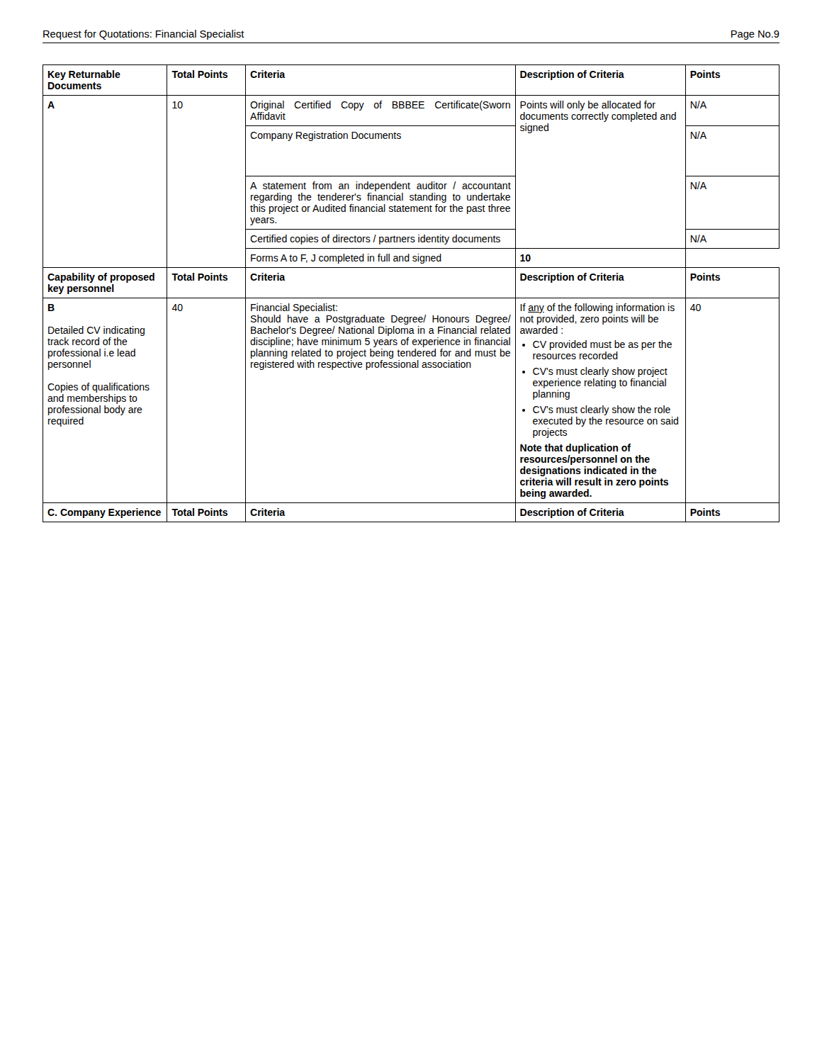Request for Quotations: Financial Specialist
Page No.9
| Key Returnable Documents | Total Points | Criteria | Description of Criteria | Points |
| --- | --- | --- | --- | --- |
| A | 10 | Original Certified Copy of BBBEE Certificate(Sworn Affidavit | Points will only be allocated for documents correctly completed and signed | N/A |
| Company Registration Documents | N/A |
| A statement from an independent auditor / accountant regarding the tenderer's financial standing to undertake this project or Audited financial statement for the past three years. | N/A |
| Certified copies of directors / partners identity documents | N/A |
| Forms A to F, J completed in full and signed | 10 |
| Capability of proposed key personnel | Total Points | Criteria | Description of Criteria | Points |
| B Detailed CV indicating track record of the professional i.e lead personnel Copies of qualifications and memberships to professional body are required | 40 | Financial Specialist: Should have a Postgraduate Degree/ Honours Degree/ Bachelor's Degree/ National Diploma in a Financial related discipline; have minimum 5 years of experience in financial planning related to project being tendered for and must be registered with respective professional association | If any of the following information is not provided, zero points will be awarded : CV provided must be as per the resources recorded CV's must clearly show project experience relating to financial planning CV's must clearly show the role executed by the resource on said projects Note that duplication of resources/personnel on the designations indicated in the criteria will result in zero points being awarded. | 40 |
| C. Company Experience | Total Points | Criteria | Description of Criteria | Points |